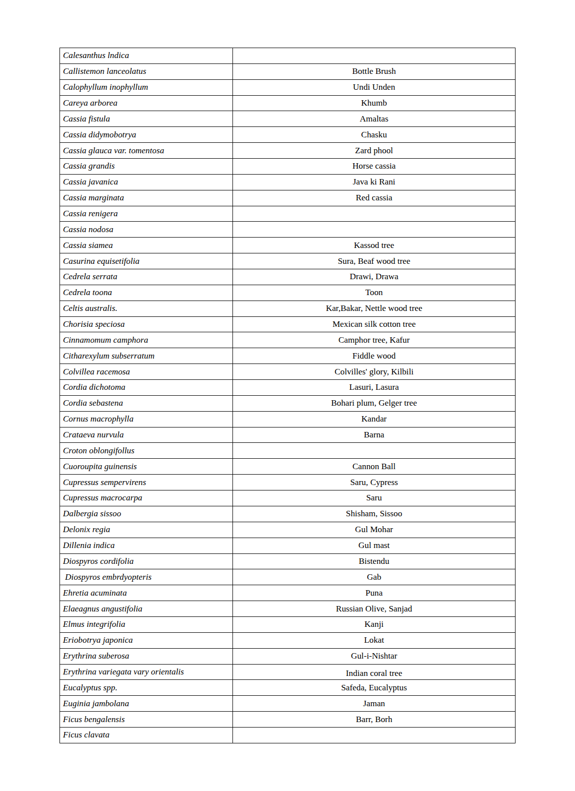| Calesanthus lndica | |
| Callistemon lanceolatus | Bottle Brush |
| Calophyllum inophyllum | Undi Unden |
| Careya arborea | Khumb |
| Cassia fistula | Amaltas |
| Cassia didymobotrya | Chasku |
| Cassia glauca var. tomentosa | Zard phool |
| Cassia grandis | Horse cassia |
| Cassia javanica | Java ki Rani |
| Cassia marginata | Red cassia |
| Cassia renigera | |
| Cassia nodosa | |
| Cassia siamea | Kassod tree |
| Casurina equisetifolia | Sura, Beaf wood tree |
| Cedrela serrata | Drawi, Drawa |
| Cedrela toona | Toon |
| Celtis australis. | Kar,Bakar, Nettle wood tree |
| Chorisia speciosa | Mexican silk cotton tree |
| Cinnamomum camphora | Camphor tree, Kafur |
| Citharexylum subserratum | Fiddle wood |
| Colvillea racemosa | Colvilles' glory, Kilbili |
| Cordia dichotoma | Lasuri, Lasura |
| Cordia sebastena | Bohari plum, Gelger tree |
| Cornus macrophylla | Kandar |
| Crataeva nurvula | Barna |
| Croton oblongifollus | |
| Cuoroupita guinensis | Cannon Ball |
| Cupressus sempervirens | Saru, Cypress |
| Cupressus macrocarpa | Saru |
| Dalbergia sissoo | Shisham, Sissoo |
| Delonix regia | Gul Mohar |
| Dillenia indica | Gul mast |
| Diospyros cordifolia | Bistendu |
| Diospyros embrdyopteris | Gab |
| Ehretia acuminata | Puna |
| Elaeagnus angustifolia | Russian Olive, Sanjad |
| Elmus integrifolia | Kanji |
| Eriobotrya japonica | Lokat |
| Erythrina suberosa | Gul-i-Nishtar |
| Erythrina variegata vary orientalis | Indian coral tree |
| Eucalyptus spp. | Safeda, Eucalyptus |
| Euginia jambolana | Jaman |
| Ficus bengalensis | Barr, Borh |
| Ficus clavata | |